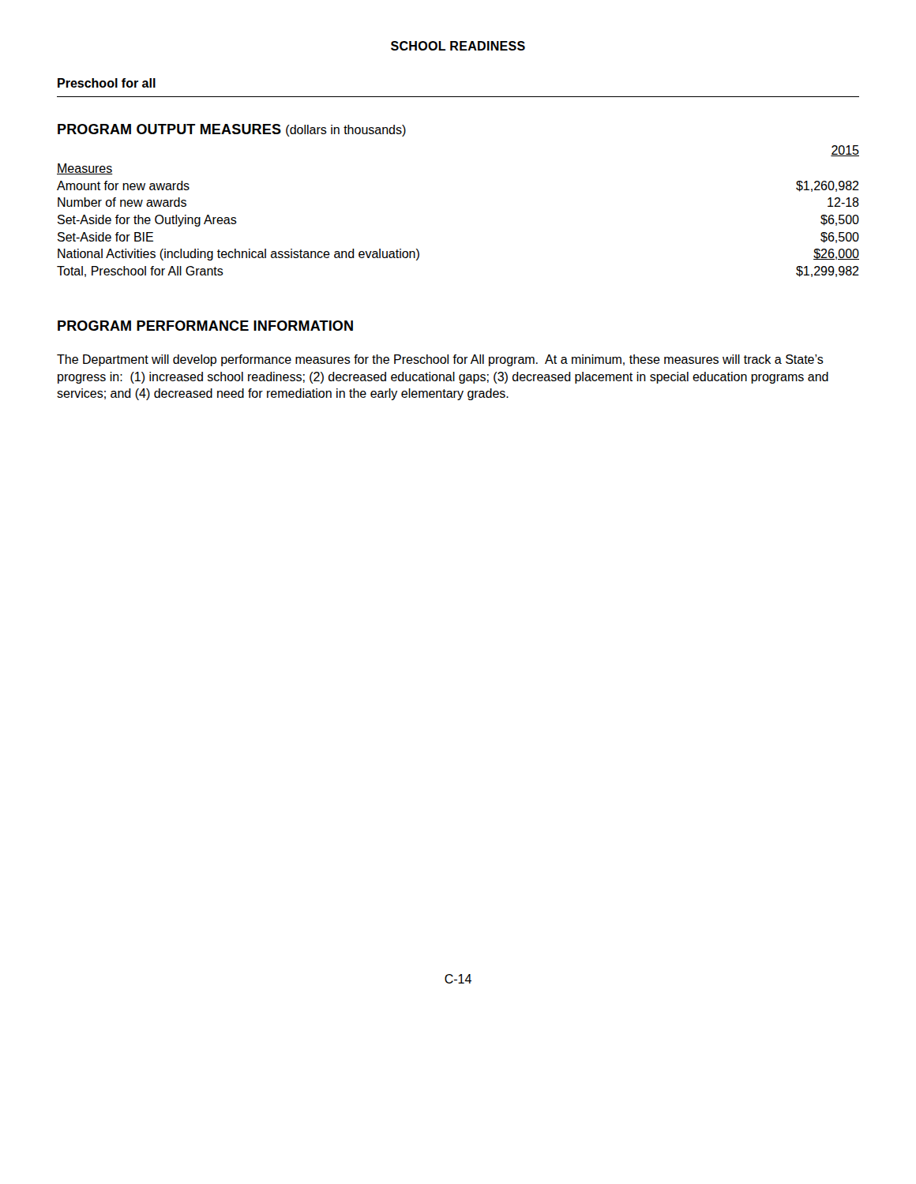SCHOOL READINESS
Preschool for all
PROGRAM OUTPUT MEASURES (dollars in thousands)
| | 2015 |
| Measures | |
| Amount for new awards | $1,260,982 |
| Number of new awards | 12-18 |
| Set-Aside for the Outlying Areas | $6,500 |
| Set-Aside for BIE | $6,500 |
| National Activities (including technical assistance and evaluation) | $26,000 |
| Total, Preschool for All Grants | $1,299,982 |
PROGRAM PERFORMANCE INFORMATION
The Department will develop performance measures for the Preschool for All program. At a minimum, these measures will track a State’s progress in: (1) increased school readiness; (2) decreased educational gaps; (3) decreased placement in special education programs and services; and (4) decreased need for remediation in the early elementary grades.
C-14